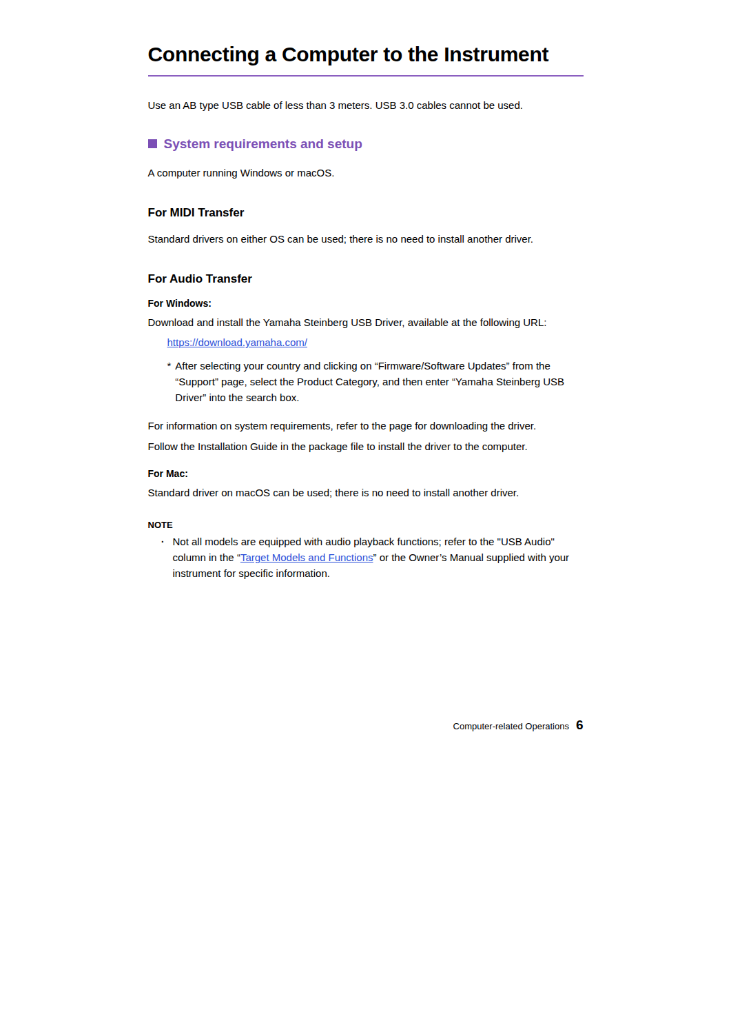Connecting a Computer to the Instrument
Use an AB type USB cable of less than 3 meters. USB 3.0 cables cannot be used.
System requirements and setup
A computer running Windows or macOS.
For MIDI Transfer
Standard drivers on either OS can be used; there is no need to install another driver.
For Audio Transfer
For Windows:
Download and install the Yamaha Steinberg USB Driver, available at the following URL:
https://download.yamaha.com/
* After selecting your country and clicking on “Firmware/Software Updates” from the “Support” page, select the Product Category, and then enter “Yamaha Steinberg USB Driver” into the search box.
For information on system requirements, refer to the page for downloading the driver.
Follow the Installation Guide in the package file to install the driver to the computer.
For Mac:
Standard driver on macOS can be used; there is no need to install another driver.
NOTE
Not all models are equipped with audio playback functions; refer to the "USB Audio" column in the “Target Models and Functions” or the Owner’s Manual supplied with your instrument for specific information.
Computer-related Operations 6